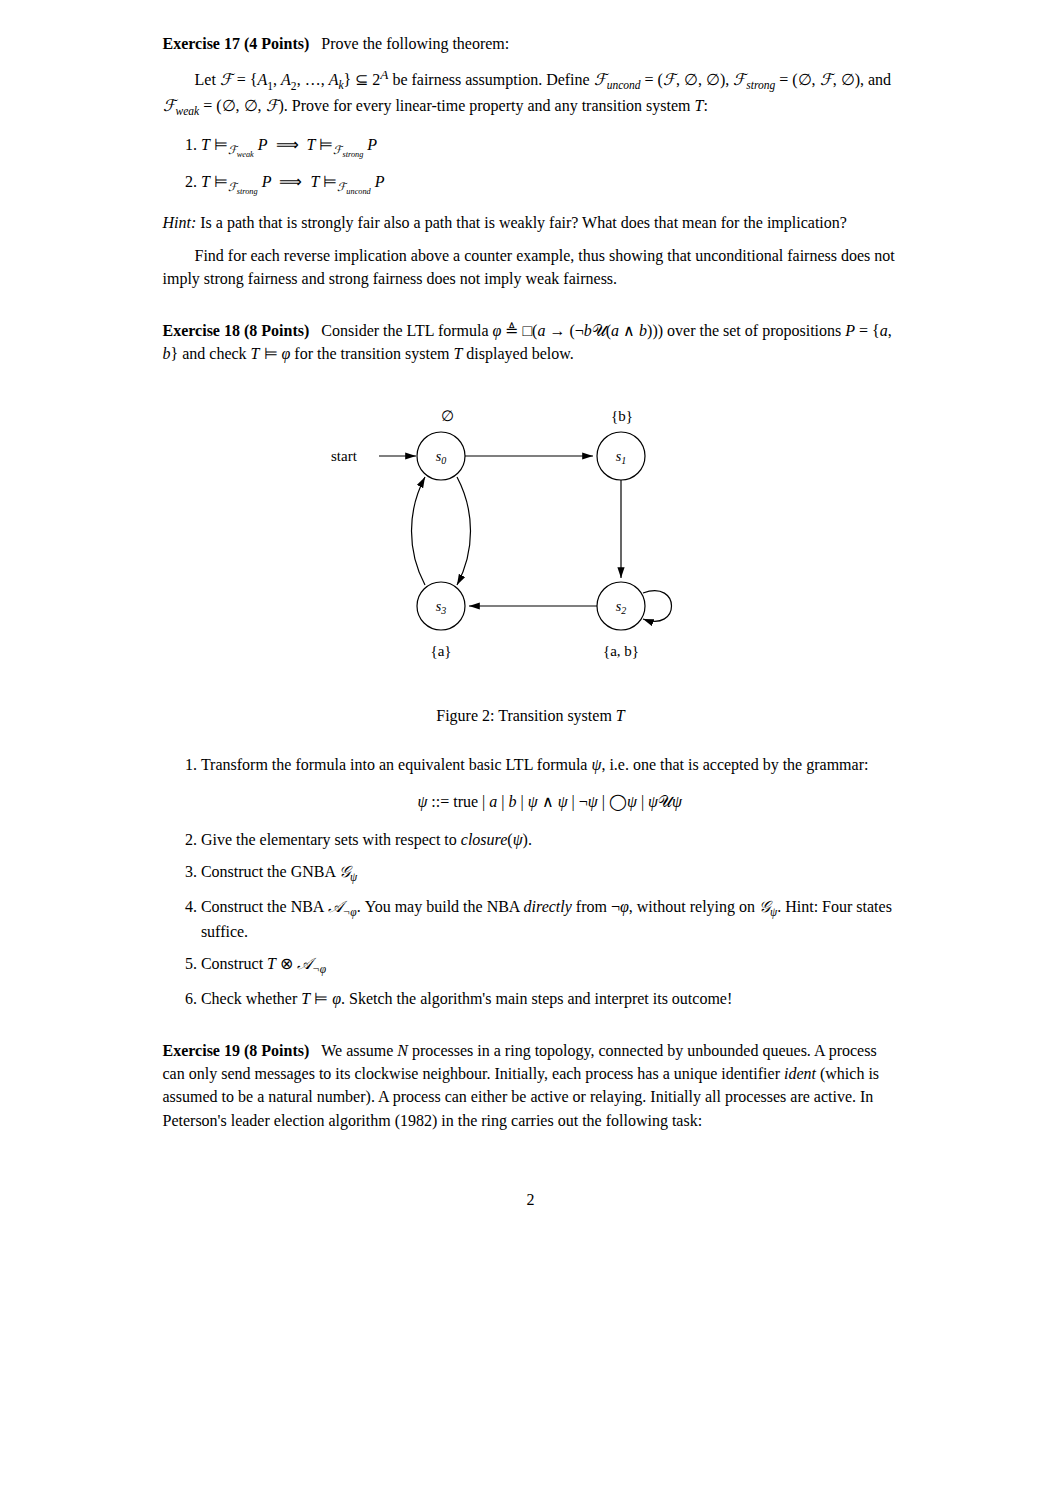Exercise 17 (4 Points) Prove the following theorem:
Let ℱ = {A1, A2, …, Ak} ⊆ 2A be fairness assumption. Define ℱuncond = (ℱ, ∅, ∅), ℱstrong = (∅, ℱ, ∅), and ℱweak = (∅, ∅, ℱ). Prove for every linear-time property and any transition system T:
T ⊨ℱweak P ⟹ T ⊨ℱstrong P
T ⊨ℱstrong P ⟹ T ⊨ℱuncond P
Hint: Is a path that is strongly fair also a path that is weakly fair? What does that mean for the implication?
Find for each reverse implication above a counter example, thus showing that unconditional fairness does not imply strong fairness and strong fairness does not imply weak fairness.
Exercise 18 (8 Points) Consider the LTL formula φ ≜ □(a → (¬b 𝒰(a ∧ b))) over the set of propositions P = {a, b} and check T ⊨ φ for the transition system T displayed below.
∅ {b} start s0 s1 s3 s2 {a} {a, b}
Figure 2: Transition system T
Transform the formula into an equivalent basic LTL formula ψ, i.e. one that is accepted by the grammar:
ψ ::= true | a | b | ψ ∧ ψ | ¬ψ | ◯ψ | ψ 𝒰ψ
Give the elementary sets with respect to closure(ψ).
Construct the GNBA 𝒢ψ
Construct the NBA 𝒜¬φ. You may build the NBA directly from ¬φ, without relying on 𝒢ψ. Hint: Four states suffice.
Construct T ⊗ 𝒜¬φ
Check whether T ⊨ φ. Sketch the algorithm's main steps and interpret its outcome!
Exercise 19 (8 Points) We assume N processes in a ring topology, connected by unbounded queues. A process can only send messages to its clockwise neighbour. Initially, each process has a unique identifier ident (which is assumed to be a natural number). A process can either be active or relaying. Initially all processes are active. In Peterson's leader election algorithm (1982) in the ring carries out the following task:
2